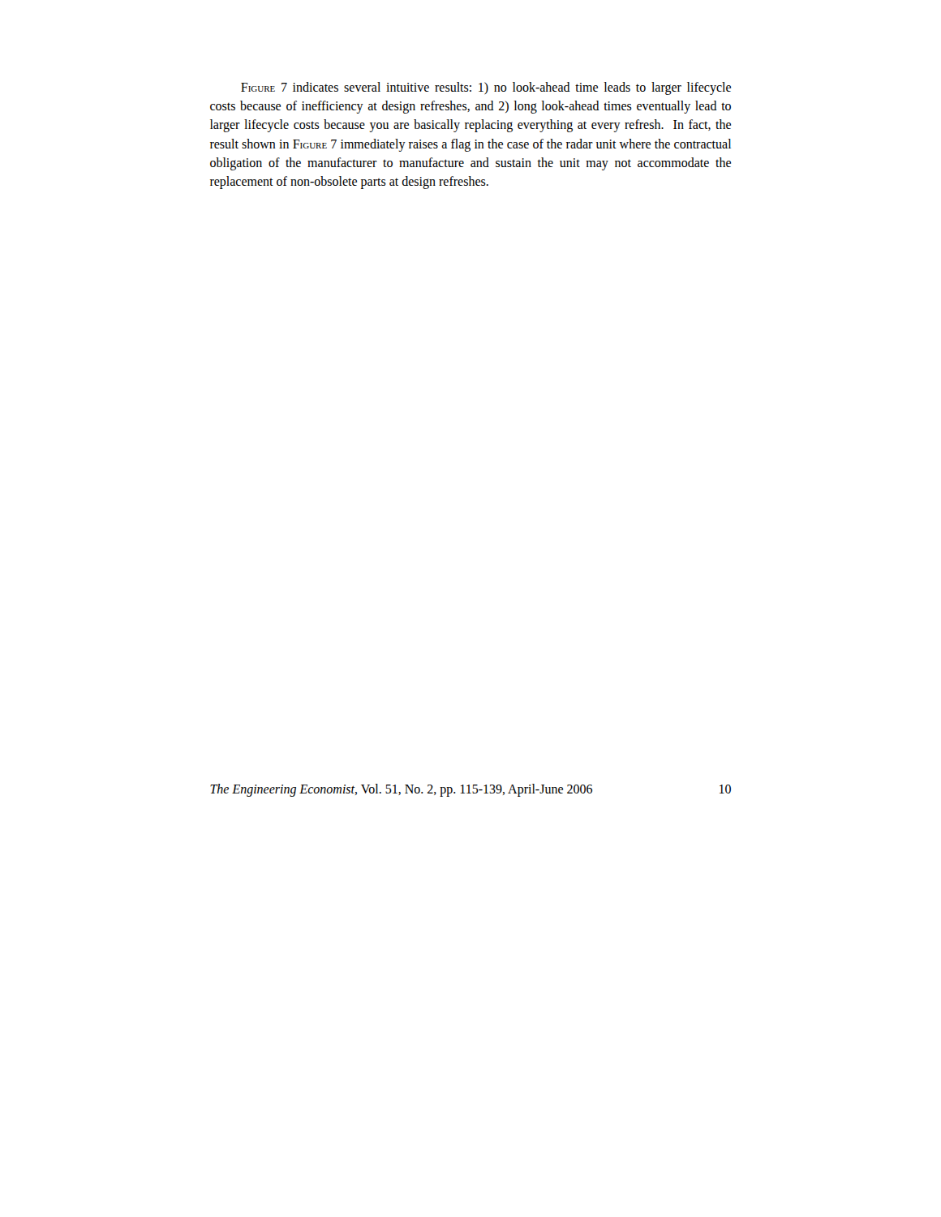Figure 7 indicates several intuitive results: 1) no look-ahead time leads to larger lifecycle costs because of inefficiency at design refreshes, and 2) long look-ahead times eventually lead to larger lifecycle costs because you are basically replacing everything at every refresh. In fact, the result shown in Figure 7 immediately raises a flag in the case of the radar unit where the contractual obligation of the manufacturer to manufacture and sustain the unit may not accommodate the replacement of non-obsolete parts at design refreshes.
The Engineering Economist, Vol. 51, No. 2, pp. 115-139, April-June 2006 10